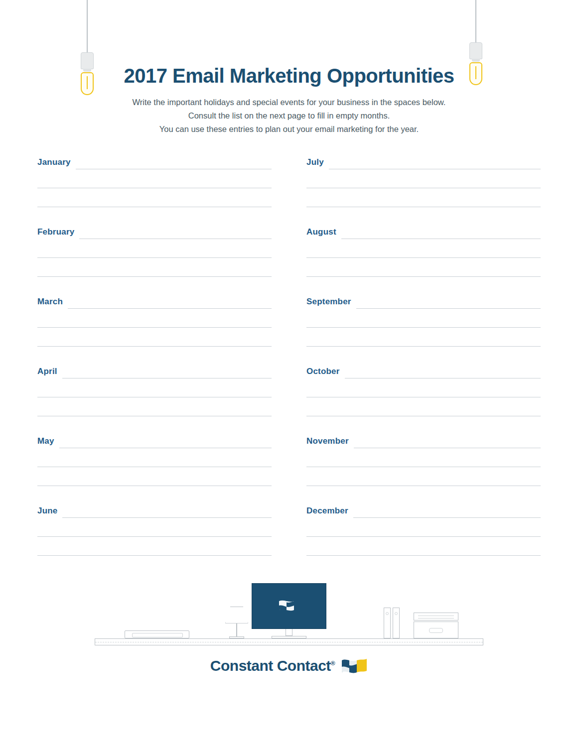2017 Email Marketing Opportunities
Write the important holidays and special events for your business in the spaces below.
Consult the list on the next page to fill in empty months.
You can use these entries to plan out your email marketing for the year.
January
July
February
August
March
September
April
October
May
November
June
December
Constant Contact®